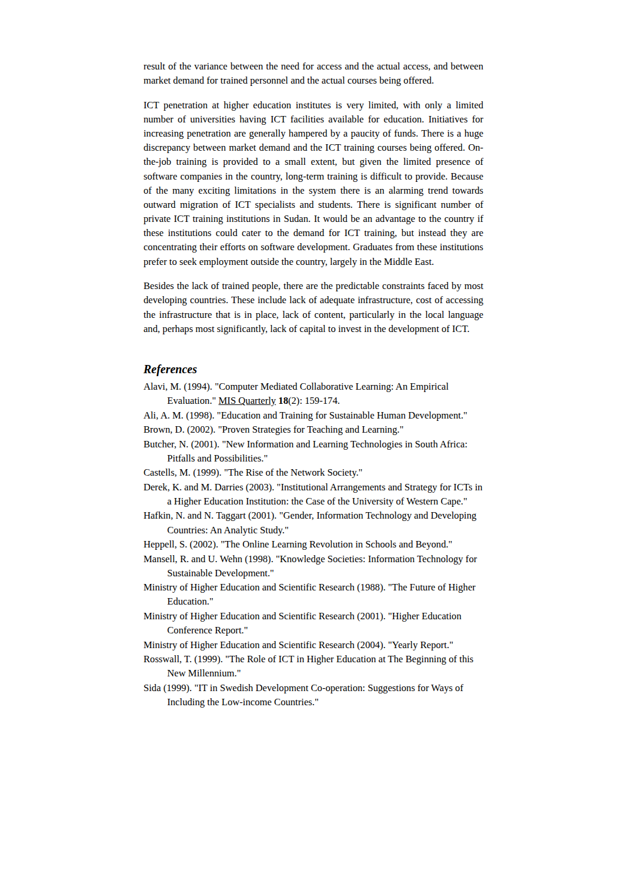result of the variance between the need for access and the actual access, and between market demand for trained personnel and the actual courses being offered.
ICT penetration at higher education institutes is very limited, with only a limited number of universities having ICT facilities available for education. Initiatives for increasing penetration are generally hampered by a paucity of funds. There is a huge discrepancy between market demand and the ICT training courses being offered. On-the-job training is provided to a small extent, but given the limited presence of software companies in the country, long-term training is difficult to provide. Because of the many exciting limitations in the system there is an alarming trend towards outward migration of ICT specialists and students. There is significant number of private ICT training institutions in Sudan. It would be an advantage to the country if these institutions could cater to the demand for ICT training, but instead they are concentrating their efforts on software development. Graduates from these institutions prefer to seek employment outside the country, largely in the Middle East.
Besides the lack of trained people, there are the predictable constraints faced by most developing countries. These include lack of adequate infrastructure, cost of accessing the infrastructure that is in place, lack of content, particularly in the local language and, perhaps most significantly, lack of capital to invest in the development of ICT.
References
Alavi, M. (1994). "Computer Mediated Collaborative Learning: An Empirical Evaluation." MIS Quarterly 18(2): 159-174.
Ali, A. M. (1998). "Education and Training for Sustainable Human Development."
Brown, D. (2002). "Proven Strategies for Teaching and Learning."
Butcher, N. (2001). "New Information and Learning Technologies in South Africa: Pitfalls and Possibilities."
Castells, M. (1999). "The Rise of the Network Society."
Derek, K. and M. Darries (2003). "Institutional Arrangements and Strategy for ICTs in a Higher Education Institution: the Case of the University of Western Cape."
Hafkin, N. and N. Taggart (2001). "Gender, Information Technology and Developing Countries: An Analytic Study."
Heppell, S. (2002). "The Online Learning Revolution in Schools and Beyond."
Mansell, R. and U. Wehn (1998). "Knowledge Societies: Information Technology for Sustainable Development."
Ministry of Higher Education and Scientific Research (1988). "The Future of Higher Education."
Ministry of Higher Education and Scientific Research (2001). "Higher Education Conference Report."
Ministry of Higher Education and Scientific Research (2004). "Yearly Report."
Rosswall, T. (1999). "The Role of ICT in Higher Education at The Beginning of this New Millennium."
Sida (1999). "IT in Swedish Development Co-operation: Suggestions for Ways of Including the Low-income Countries."